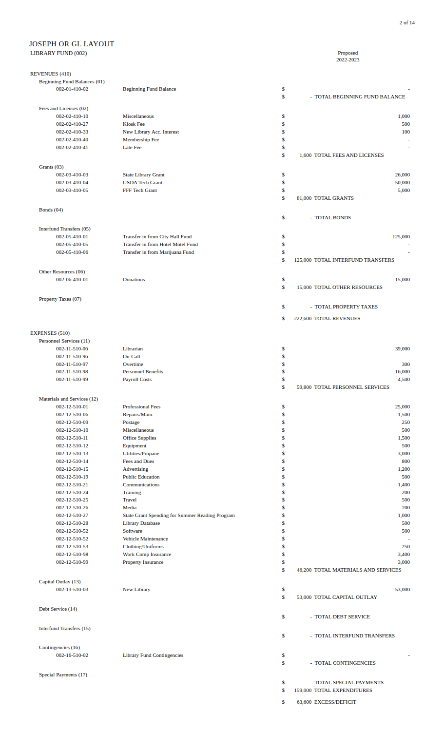2 of 14
JOSEPH OR GL LAYOUT
| LIBRARY FUND (002) | Proposed 2022-2023 |
| REVENUES (410) |
| Beginning Fund Balances (01) |
| 002-01-410-02 | Beginning Fund Balance | $ | - |
| | | $ | - TOTAL BEGINNING FUND BALANCE |
| Fees and Licenses (02) |
| 002-02-410-10 | Miscellaneous | $ | 1,000 |
| 002-02-410-27 | Kiosk Fee | $ | 500 |
| 002-02-410-33 | New Library Acc. Interest | $ | 100 |
| 002-02-410-40 | Membership Fee | $ | - |
| 002-02-410-41 | Late Fee | $ | - |
| | | $ | 1,600 TOTAL FEES AND LICENSES |
| Grants (03) |
| 002-03-410-03 | State Library Grant | $ | 26,000 |
| 002-03-410-04 | USDA Tech Grant | $ | 50,000 |
| 002-03-410-05 | FFF Tech Grant | $ | 5,000 |
| | | $ | 81,000 TOTAL GRANTS |
| Bonds (04) |
| | | $ | - TOTAL BONDS |
| Interfund Transfers (05) |
| 002-05-410-01 | Transfer in from City Hall Fund | $ | 125,000 |
| 002-05-410-05 | Transfer in from Hotel Motel Fund | $ | - |
| 002-05-410-06 | Transfer in from Marijuana Fund | $ | - |
| | | $ | 125,000 TOTAL INTERFUND TRANSFERS |
| Other Resources (06) |
| 002-06-410-01 | Donations | $ | 15,000 |
| | | $ | 15,000 TOTAL OTHER RESOURCES |
| Property Taxes (07) |
| | | $ | - TOTAL PROPERTY TAXES |
| | | $ | 222,600 TOTAL REVENUES |
| EXPENSES (510) |
| Personnel Services (11) |
| 002-11-510-06 | Librarian | $ | 39,000 |
| 002-11-510-96 | On-Call | $ | - |
| 002-11-510-97 | Overtime | $ | 300 |
| 002-11-510-98 | Personnel Benefits | $ | 16,000 |
| 002-11-510-99 | Payroll Costs | $ | 4,500 |
| | | $ | 59,800 TOTAL PERSONNEL SERVICES |
| Materials and Services (12) |
| 002-12-510-01 | Professional Fees | $ | 25,000 |
| 002-12-510-06 | Repairs/Main. | $ | 1,500 |
| 002-12-510-09 | Postage | $ | 250 |
| 002-12-510-10 | Miscellaneous | $ | 500 |
| 002-12-510-11 | Office Supplies | $ | 1,500 |
| 002-12-510-12 | Equipment | $ | 500 |
| 002-12-510-13 | Utilities/Propane | $ | 3,000 |
| 002-12-510-14 | Fees and Dues | $ | 800 |
| 002-12-510-15 | Advertising | $ | 1,200 |
| 002-12-510-19 | Public Education | $ | 500 |
| 002-12-510-21 | Communications | $ | 1,400 |
| 002-12-510-24 | Training | $ | 200 |
| 002-12-510-25 | Travel | $ | 500 |
| 002-12-510-26 | Media | $ | 700 |
| 002-12-510-27 | State Grant Spending for Summer Reading Program | $ | 1,000 |
| 002-12-510-28 | Library Database | $ | 500 |
| 002-12-510-52 | Software | $ | 500 |
| 002-12-510-52 | Vehicle Maintenance | $ | - |
| 002-12-510-53 | Clothing/Uniforms | $ | 250 |
| 002-12-510-98 | Work Comp Insurance | $ | 3,400 |
| 002-12-510-99 | Property Insurance | $ | 3,000 |
| | | $ | 46,200 TOTAL MATERIALS AND SERVICES |
| Capital Outlay (13) |
| 002-13-510-03 | New Library | $ | 53,000 |
| | | $ | 53,000 TOTAL CAPITAL OUTLAY |
| Debt Service (14) |
| | | $ | - TOTAL DEBT SERVICE |
| Interfund Transfers (15) |
| | | $ | - TOTAL INTERFUND TRANSFERS |
| Contingencies (16) |
| 002-16-510-02 | Library Fund Contingencies | $ | - |
| | | $ | - TOTAL CONTINGENCIES |
| Special Payments (17) |
| | | $ | - TOTAL SPECIAL PAYMENTS |
| | | $ | 159,000 TOTAL EXPENDITURES |
| | | $ | 63,600 EXCESS/DEFICIT |